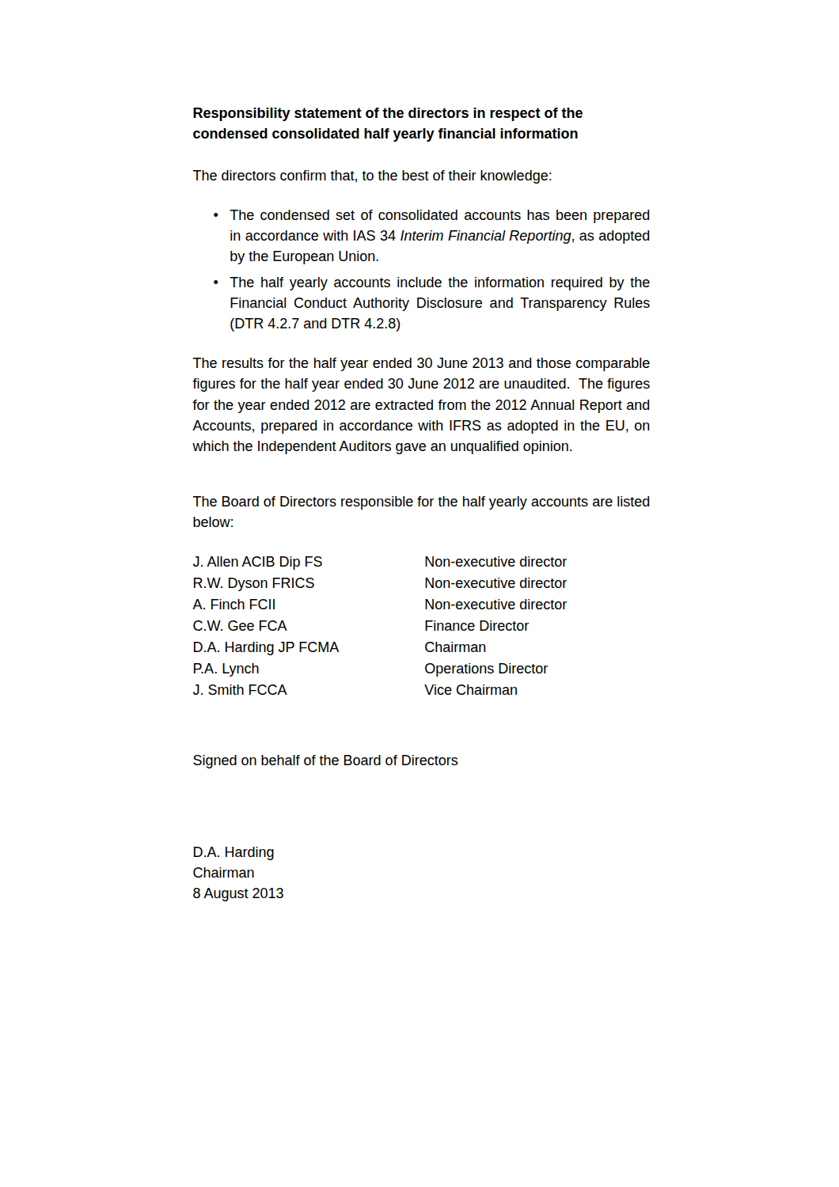Responsibility statement of the directors in respect of the condensed consolidated half yearly financial information
The directors confirm that, to the best of their knowledge:
The condensed set of consolidated accounts has been prepared in accordance with IAS 34 Interim Financial Reporting, as adopted by the European Union.
The half yearly accounts include the information required by the Financial Conduct Authority Disclosure and Transparency Rules (DTR 4.2.7 and DTR 4.2.8)
The results for the half year ended 30 June 2013 and those comparable figures for the half year ended 30 June 2012 are unaudited. The figures for the year ended 2012 are extracted from the 2012 Annual Report and Accounts, prepared in accordance with IFRS as adopted in the EU, on which the Independent Auditors gave an unqualified opinion.
The Board of Directors responsible for the half yearly accounts are listed below:
| J. Allen ACIB Dip FS | Non-executive director |
| R.W. Dyson FRICS | Non-executive director |
| A. Finch FCII | Non-executive director |
| C.W. Gee FCA | Finance Director |
| D.A. Harding JP FCMA | Chairman |
| P.A. Lynch | Operations Director |
| J. Smith FCCA | Vice Chairman |
Signed on behalf of the Board of Directors
D.A. Harding
Chairman
8 August 2013